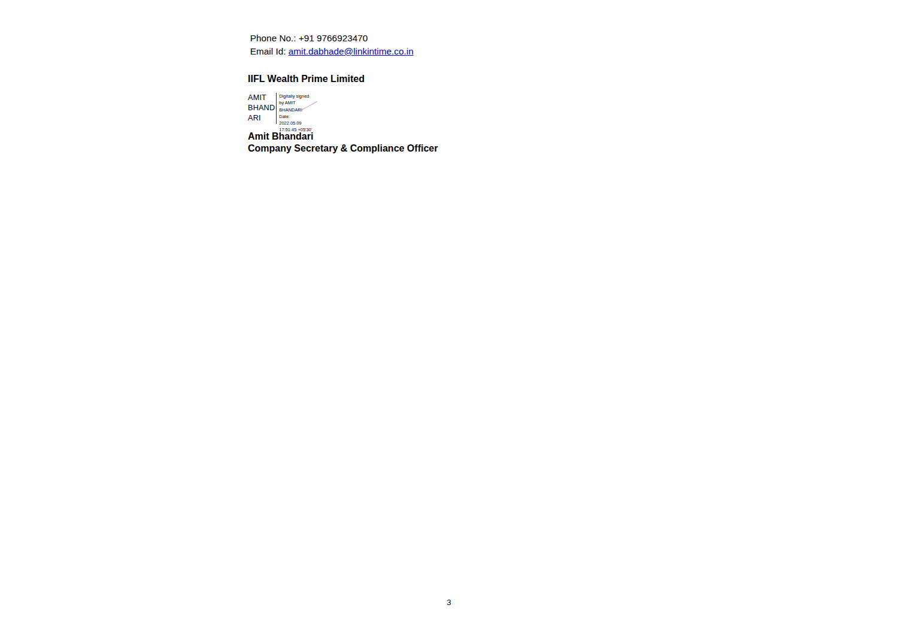Phone No.: +91 9766923470
Email Id: amit.dabhade@linkintime.co.in
IIFL Wealth Prime Limited
AMIT
BHAND
ARI
Digitally signed
by AMIT
BHANDARI
Date:
2022.05.09
17:51:45 +05'30'
Amit Bhandari
Company Secretary & Compliance Officer
3